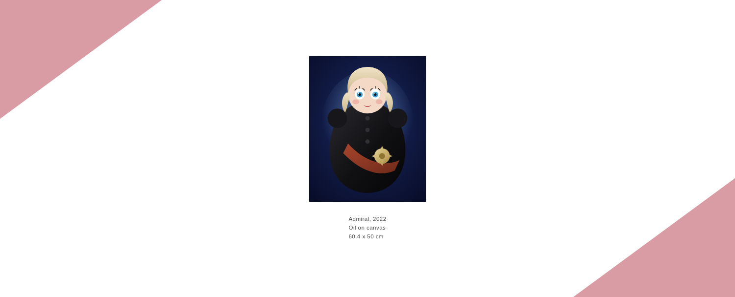Admiral, 2022 Oil on canvas 60.4 x 50 cm